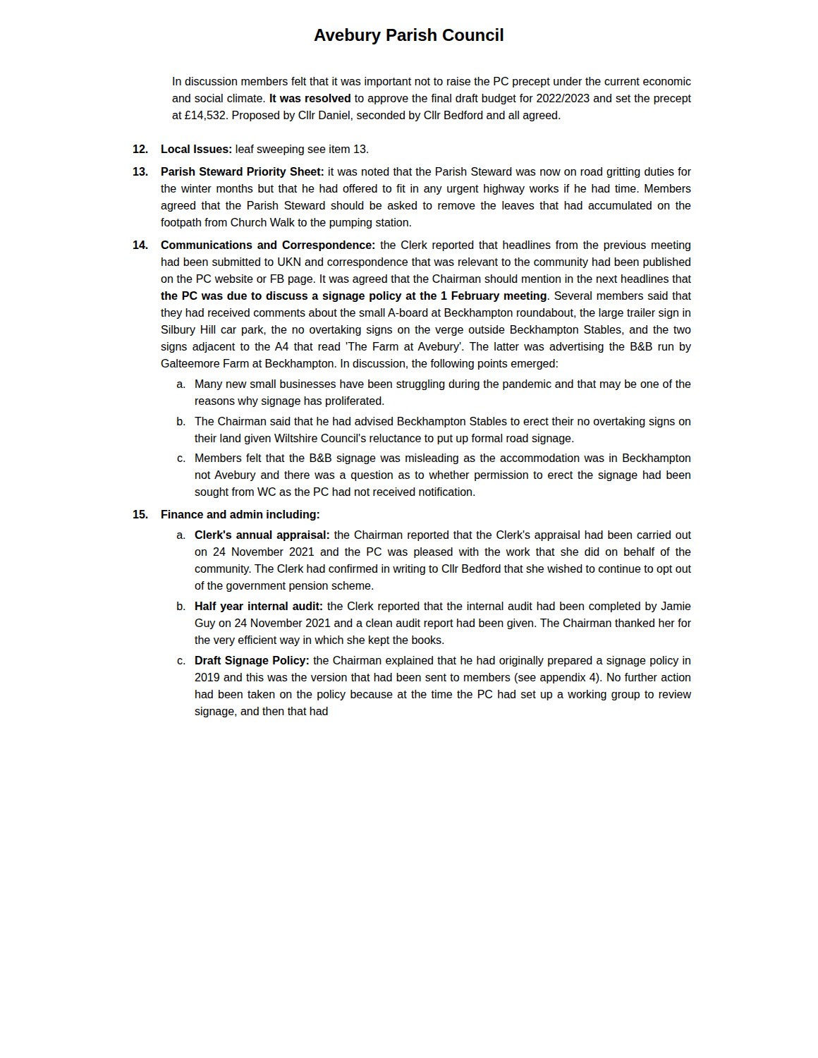Avebury Parish Council
In discussion members felt that it was important not to raise the PC precept under the current economic and social climate. It was resolved to approve the final draft budget for 2022/2023 and set the precept at £14,532. Proposed by Cllr Daniel, seconded by Cllr Bedford and all agreed.
Local Issues: leaf sweeping see item 13.
Parish Steward Priority Sheet: it was noted that the Parish Steward was now on road gritting duties for the winter months but that he had offered to fit in any urgent highway works if he had time. Members agreed that the Parish Steward should be asked to remove the leaves that had accumulated on the footpath from Church Walk to the pumping station.
Communications and Correspondence: the Clerk reported that headlines from the previous meeting had been submitted to UKN and correspondence that was relevant to the community had been published on the PC website or FB page. It was agreed that the Chairman should mention in the next headlines that the PC was due to discuss a signage policy at the 1 February meeting. Several members said that they had received comments about the small A-board at Beckhampton roundabout, the large trailer sign in Silbury Hill car park, the no overtaking signs on the verge outside Beckhampton Stables, and the two signs adjacent to the A4 that read 'The Farm at Avebury'. The latter was advertising the B&B run by Galteemore Farm at Beckhampton. In discussion, the following points emerged:
Many new small businesses have been struggling during the pandemic and that may be one of the reasons why signage has proliferated.
The Chairman said that he had advised Beckhampton Stables to erect their no overtaking signs on their land given Wiltshire Council's reluctance to put up formal road signage.
Members felt that the B&B signage was misleading as the accommodation was in Beckhampton not Avebury and there was a question as to whether permission to erect the signage had been sought from WC as the PC had not received notification.
Finance and admin including:
Clerk's annual appraisal: the Chairman reported that the Clerk's appraisal had been carried out on 24 November 2021 and the PC was pleased with the work that she did on behalf of the community. The Clerk had confirmed in writing to Cllr Bedford that she wished to continue to opt out of the government pension scheme.
Half year internal audit: the Clerk reported that the internal audit had been completed by Jamie Guy on 24 November 2021 and a clean audit report had been given. The Chairman thanked her for the very efficient way in which she kept the books.
Draft Signage Policy: the Chairman explained that he had originally prepared a signage policy in 2019 and this was the version that had been sent to members (see appendix 4). No further action had been taken on the policy because at the time the PC had set up a working group to review signage, and then that had